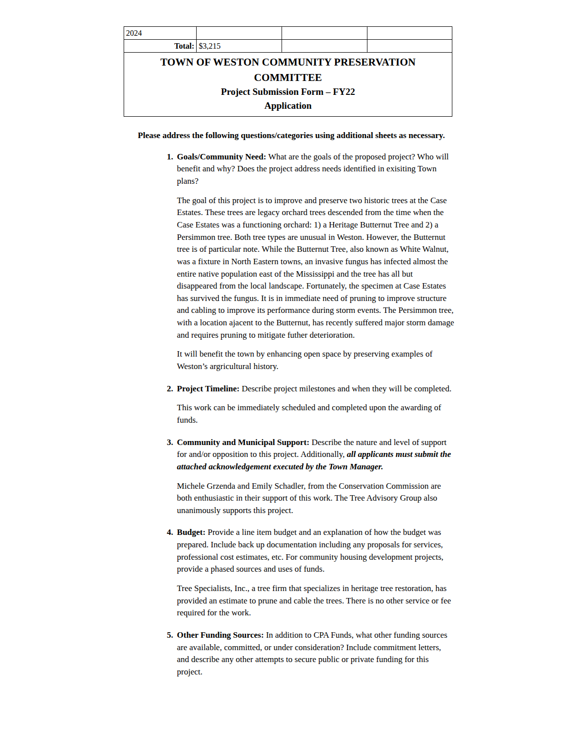| 2024 | | | |
| Total: | $3,215 | | |
TOWN OF WESTON COMMUNITY PRESERVATION COMMITTEE
Project Submission Form – FY22
Application
Please address the following questions/categories using additional sheets as necessary.
1. Goals/Community Need: What are the goals of the proposed project? Who will benefit and why? Does the project address needs identified in exisiting Town plans?
The goal of this project is to improve and preserve two historic trees at the Case Estates. These trees are legacy orchard trees descended from the time when the Case Estates was a functioning orchard: 1) a Heritage Butternut Tree and 2) a Persimmon tree. Both tree types are unusual in Weston. However, the Butternut tree is of particular note. While the Butternut Tree, also known as White Walnut, was a fixture in North Eastern towns, an invasive fungus has infected almost the entire native population east of the Mississippi and the tree has all but disappeared from the local landscape. Fortunately, the specimen at Case Estates has survived the fungus. It is in immediate need of pruning to improve structure and cabling to improve its performance during storm events. The Persimmon tree, with a location ajacent to the Butternut, has recently suffered major storm damage and requires pruning to mitigate futher deterioration.
It will benefit the town by enhancing open space by preserving examples of Weston’s argricultural history.
2. Project Timeline: Describe project milestones and when they will be completed.
This work can be immediately scheduled and completed upon the awarding of funds.
3. Community and Municipal Support: Describe the nature and level of support for and/or opposition to this project. Additionally, all applicants must submit the attached acknowledgement executed by the Town Manager.
Michele Grzenda and Emily Schadler, from the Conservation Commission are both enthusiastic in their support of this work. The Tree Advisory Group also unanimously supports this project.
4. Budget: Provide a line item budget and an explanation of how the budget was prepared. Include back up documentation including any proposals for services, professional cost estimates, etc. For community housing development projects, provide a phased sources and uses of funds.
Tree Specialists, Inc., a tree firm that specializes in heritage tree restoration, has provided an estimate to prune and cable the trees. There is no other service or fee required for the work.
5. Other Funding Sources: In addition to CPA Funds, what other funding sources are available, committed, or under consideration? Include commitment letters, and describe any other attempts to secure public or private funding for this project.